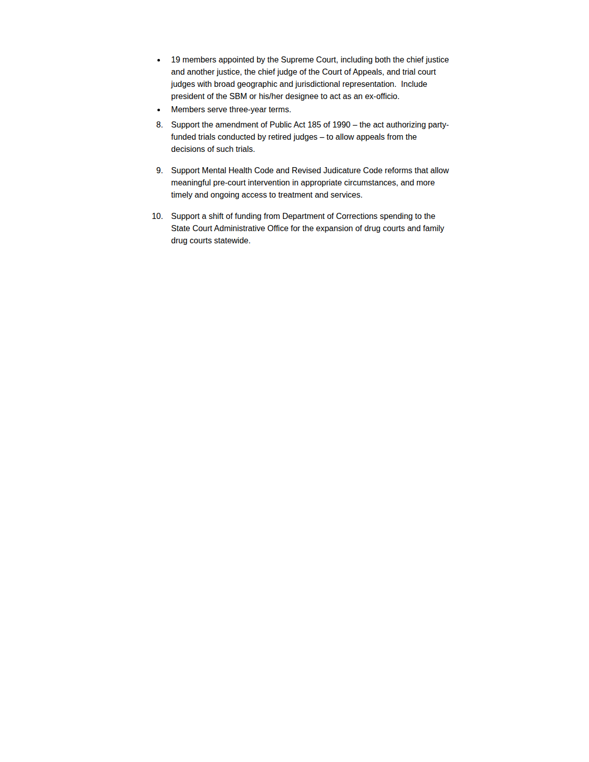19 members appointed by the Supreme Court, including both the chief justice and another justice, the chief judge of the Court of Appeals, and trial court judges with broad geographic and jurisdictional representation. Include president of the SBM or his/her designee to act as an ex-officio.
Members serve three-year terms.
Support the amendment of Public Act 185 of 1990 – the act authorizing party-funded trials conducted by retired judges – to allow appeals from the decisions of such trials.
Support Mental Health Code and Revised Judicature Code reforms that allow meaningful pre-court intervention in appropriate circumstances, and more timely and ongoing access to treatment and services.
Support a shift of funding from Department of Corrections spending to the State Court Administrative Office for the expansion of drug courts and family drug courts statewide.